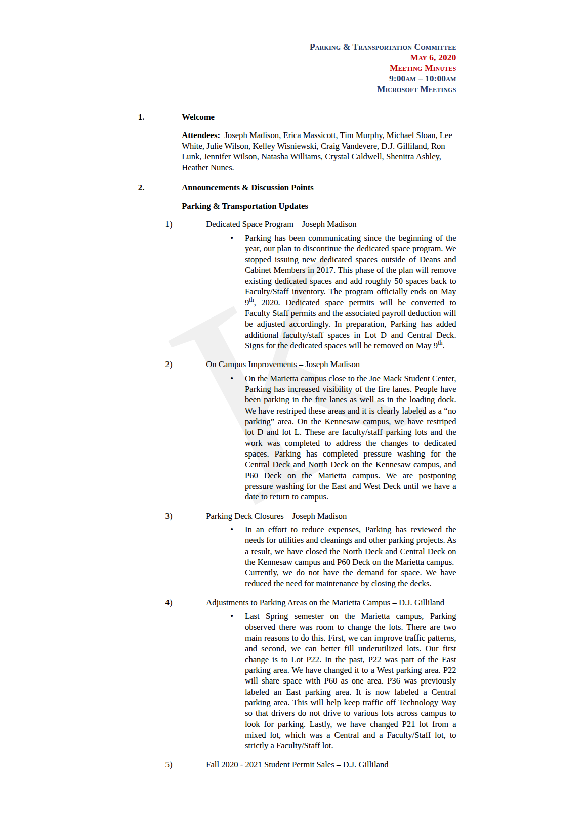K
Parking & Transportation Committee
May 6, 2020
Meeting Minutes
9:00am – 10:00am
Microsoft Meetings
Welcome
Attendees: Joseph Madison, Erica Massicott, Tim Murphy, Michael Sloan, Lee White, Julie Wilson, Kelley Wisniewski, Craig Vandevere, D.J. Gilliland, Ron Lunk, Jennifer Wilson, Natasha Williams, Crystal Caldwell, Shenitra Ashley, Heather Nunes.
Announcements & Discussion Points
Parking & Transportation Updates
Dedicated Space Program – Joseph Madison
Parking has been communicating since the beginning of the year, our plan to discontinue the dedicated space program. We stopped issuing new dedicated spaces outside of Deans and Cabinet Members in 2017. This phase of the plan will remove existing dedicated spaces and add roughly 50 spaces back to Faculty/Staff inventory. The program officially ends on May 9th, 2020. Dedicated space permits will be converted to Faculty Staff permits and the associated payroll deduction will be adjusted accordingly. In preparation, Parking has added additional faculty/staff spaces in Lot D and Central Deck. Signs for the dedicated spaces will be removed on May 9th.
On Campus Improvements – Joseph Madison
On the Marietta campus close to the Joe Mack Student Center, Parking has increased visibility of the fire lanes. People have been parking in the fire lanes as well as in the loading dock. We have restriped these areas and it is clearly labeled as a “no parking” area. On the Kennesaw campus, we have restriped lot D and lot L. These are faculty/staff parking lots and the work was completed to address the changes to dedicated spaces. Parking has completed pressure washing for the Central Deck and North Deck on the Kennesaw campus, and P60 Deck on the Marietta campus. We are postponing pressure washing for the East and West Deck until we have a date to return to campus.
Parking Deck Closures – Joseph Madison
In an effort to reduce expenses, Parking has reviewed the needs for utilities and cleanings and other parking projects. As a result, we have closed the North Deck and Central Deck on the Kennesaw campus and P60 Deck on the Marietta campus. Currently, we do not have the demand for space. We have reduced the need for maintenance by closing the decks.
Adjustments to Parking Areas on the Marietta Campus – D.J. Gilliland
Last Spring semester on the Marietta campus, Parking observed there was room to change the lots. There are two main reasons to do this. First, we can improve traffic patterns, and second, we can better fill underutilized lots. Our first change is to Lot P22. In the past, P22 was part of the East parking area. We have changed it to a West parking area. P22 will share space with P60 as one area. P36 was previously labeled an East parking area. It is now labeled a Central parking area. This will help keep traffic off Technology Way so that drivers do not drive to various lots across campus to look for parking. Lastly, we have changed P21 lot from a mixed lot, which was a Central and a Faculty/Staff lot, to strictly a Faculty/Staff lot.
Fall 2020 - 2021 Student Permit Sales – D.J. Gilliland